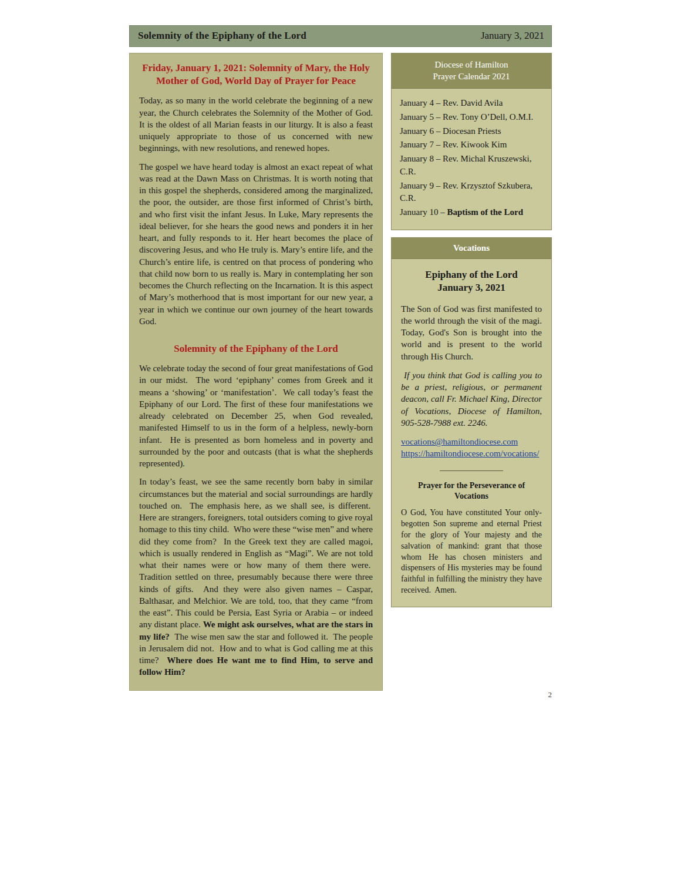Solemnity of the Epiphany of the Lord January 3, 2021
Friday, January 1, 2021: Solemnity of Mary, the Holy Mother of God, World Day of Prayer for Peace
Today, as so many in the world celebrate the beginning of a new year, the Church celebrates the Solemnity of the Mother of God. It is the oldest of all Marian feasts in our liturgy. It is also a feast uniquely appropriate to those of us concerned with new beginnings, with new resolutions, and renewed hopes.
The gospel we have heard today is almost an exact repeat of what was read at the Dawn Mass on Christmas. It is worth noting that in this gospel the shepherds, considered among the marginalized, the poor, the outsider, are those first informed of Christ’s birth, and who first visit the infant Jesus. In Luke, Mary represents the ideal believer, for she hears the good news and ponders it in her heart, and fully responds to it. Her heart becomes the place of discovering Jesus, and who He truly is. Mary’s entire life, and the Church’s entire life, is centred on that process of pondering who that child now born to us really is. Mary in contemplating her son becomes the Church reflecting on the Incarnation. It is this aspect of Mary’s motherhood that is most important for our new year, a year in which we continue our own journey of the heart towards God.
Solemnity of the Epiphany of the Lord
We celebrate today the second of four great manifestations of God in our midst. The word ‘epiphany’ comes from Greek and it means a ‘showing’ or ‘manifestation’. We call today’s feast the Epiphany of our Lord. The first of these four manifestations we already celebrated on December 25, when God revealed, manifested Himself to us in the form of a helpless, newly-born infant. He is presented as born homeless and in poverty and surrounded by the poor and outcasts (that is what the shepherds represented).
In today’s feast, we see the same recently born baby in similar circumstances but the material and social surroundings are hardly touched on. The emphasis here, as we shall see, is different. Here are strangers, foreigners, total outsiders coming to give royal homage to this tiny child. Who were these “wise men” and where did they come from? In the Greek text they are called magoi, which is usually rendered in English as “Magi”. We are not told what their names were or how many of them there were. Tradition settled on three, presumably because there were three kinds of gifts. And they were also given names – Caspar, Balthasar, and Melchior. We are told, too, that they came “from the east”. This could be Persia, East Syria or Arabia – or indeed any distant place. We might ask ourselves, what are the stars in my life? The wise men saw the star and followed it. The people in Jerusalem did not. How and to what is God calling me at this time? Where does He want me to find Him, to serve and follow Him?
Diocese of Hamilton
Prayer Calendar 2021
January 4 – Rev. David Avila
January 5 – Rev. Tony O’Dell, O.M.I.
January 6 – Diocesan Priests
January 7 – Rev. Kiwook Kim
January 8 – Rev. Michal Kruszewski, C.R.
January 9 – Rev. Krzysztof Szkubera, C.R.
January 10 – Baptism of the Lord
Vocations
Epiphany of the Lord
January 3, 2021
The Son of God was first manifested to the world through the visit of the magi. Today, God's Son is brought into the world and is present to the world through His Church.
If you think that God is calling you to be a priest, religious, or permanent deacon, call Fr. Michael King, Director of Vocations, Diocese of Hamilton, 905-528-7988 ext. 2246.
vocations@hamiltondiocese.com
https://hamiltondiocese.com/vocations/
Prayer for the Perseverance of Vocations
O God, You have constituted Your only-begotten Son supreme and eternal Priest for the glory of Your majesty and the salvation of mankind: grant that those whom He has chosen ministers and dispensers of His mysteries may be found faithful in fulfilling the ministry they have received. Amen.
2